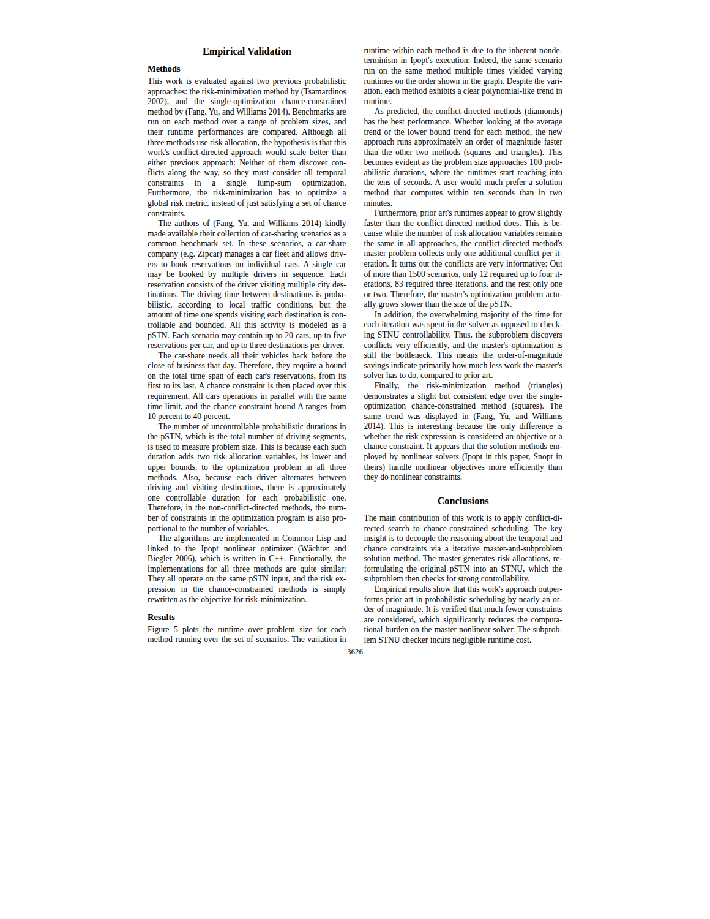Empirical Validation
Methods
This work is evaluated against two previous probabilistic approaches: the risk-minimization method by (Tsamardinos 2002), and the single-optimization chance-constrained method by (Fang, Yu, and Williams 2014). Benchmarks are run on each method over a range of problem sizes, and their runtime performances are compared. Although all three methods use risk allocation, the hypothesis is that this work's conflict-directed approach would scale better than either previous approach: Neither of them discover conflicts along the way, so they must consider all temporal constraints in a single lump-sum optimization. Furthermore, the risk-minimization has to optimize a global risk metric, instead of just satisfying a set of chance constraints.
The authors of (Fang, Yu, and Williams 2014) kindly made available their collection of car-sharing scenarios as a common benchmark set. In these scenarios, a car-share company (e.g. Zipcar) manages a car fleet and allows drivers to book reservations on individual cars. A single car may be booked by multiple drivers in sequence. Each reservation consists of the driver visiting multiple city destinations. The driving time between destinations is probabilistic, according to local traffic conditions, but the amount of time one spends visiting each destination is controllable and bounded. All this activity is modeled as a pSTN. Each scenario may contain up to 20 cars, up to five reservations per car, and up to three destinations per driver.
The car-share needs all their vehicles back before the close of business that day. Therefore, they require a bound on the total time span of each car's reservations, from its first to its last. A chance constraint is then placed over this requirement. All cars operations in parallel with the same time limit, and the chance constraint bound Δ ranges from 10 percent to 40 percent.
The number of uncontrollable probabilistic durations in the pSTN, which is the total number of driving segments, is used to measure problem size. This is because each such duration adds two risk allocation variables, its lower and upper bounds, to the optimization problem in all three methods. Also, because each driver alternates between driving and visiting destinations, there is approximately one controllable duration for each probabilistic one. Therefore, in the non-conflict-directed methods, the number of constraints in the optimization program is also proportional to the number of variables.
The algorithms are implemented in Common Lisp and linked to the Ipopt nonlinear optimizer (Wächter and Biegler 2006), which is written in C++. Functionally, the implementations for all three methods are quite similar: They all operate on the same pSTN input, and the risk expression in the chance-constrained methods is simply rewritten as the objective for risk-minimization.
Results
Figure 5 plots the runtime over problem size for each method running over the set of scenarios. The variation in runtime within each method is due to the inherent nondeterminism in Ipopt's execution: Indeed, the same scenario run on the same method multiple times yielded varying runtimes on the order shown in the graph. Despite the variation, each method exhibits a clear polynomial-like trend in runtime.
As predicted, the conflict-directed methods (diamonds) has the best performance. Whether looking at the average trend or the lower bound trend for each method, the new approach runs approximately an order of magnitude faster than the other two methods (squares and triangles). This becomes evident as the problem size approaches 100 probabilistic durations, where the runtimes start reaching into the tens of seconds. A user would much prefer a solution method that computes within ten seconds than in two minutes.
Furthermore, prior art's runtimes appear to grow slightly faster than the conflict-directed method does. This is because while the number of risk allocation variables remains the same in all approaches, the conflict-directed method's master problem collects only one additional conflict per iteration. It turns out the conflicts are very informative: Out of more than 1500 scenarios, only 12 required up to four iterations, 83 required three iterations, and the rest only one or two. Therefore, the master's optimization problem actually grows slower than the size of the pSTN.
In addition, the overwhelming majority of the time for each iteration was spent in the solver as opposed to checking STNU controllability. Thus, the subproblem discovers conflicts very efficiently, and the master's optimization is still the bottleneck. This means the order-of-magnitude savings indicate primarily how much less work the master's solver has to do, compared to prior art.
Finally, the risk-minimization method (triangles) demonstrates a slight but consistent edge over the single-optimization chance-constrained method (squares). The same trend was displayed in (Fang, Yu, and Williams 2014). This is interesting because the only difference is whether the risk expression is considered an objective or a chance constraint. It appears that the solution methods employed by nonlinear solvers (Ipopt in this paper, Snopt in theirs) handle nonlinear objectives more efficiently than they do nonlinear constraints.
Conclusions
The main contribution of this work is to apply conflict-directed search to chance-constrained scheduling. The key insight is to decouple the reasoning about the temporal and chance constraints via a iterative master-and-subproblem solution method. The master generates risk allocations, reformulating the original pSTN into an STNU, which the subproblem then checks for strong controllability.
Empirical results show that this work's approach outperforms prior art in probabilistic scheduling by nearly an order of magnitude. It is verified that much fewer constraints are considered, which significantly reduces the computational burden on the master nonlinear solver. The subproblem STNU checker incurs negligible runtime cost.
3626